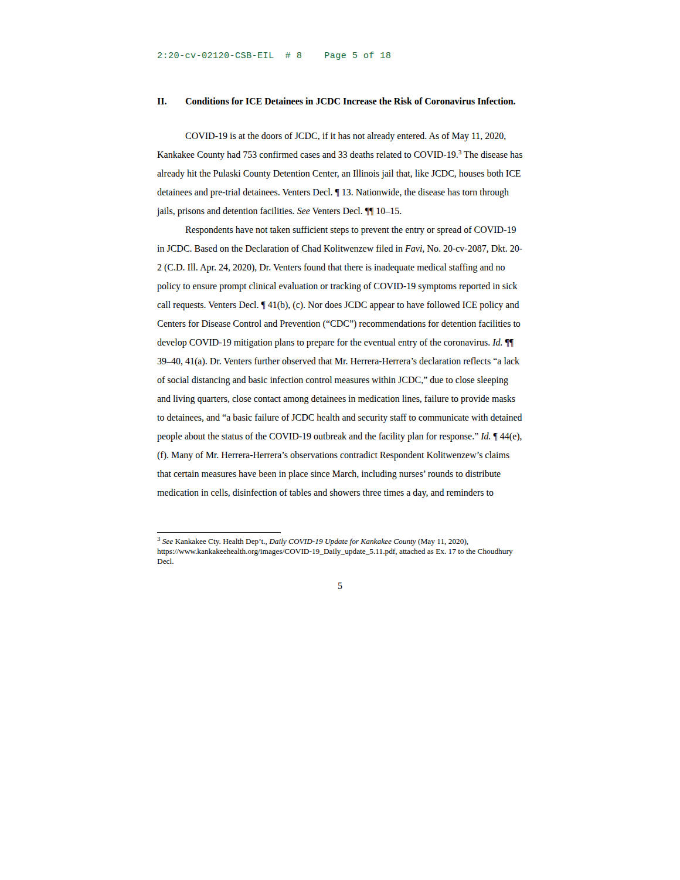2:20-cv-02120-CSB-EIL # 8 Page 5 of 18
II. Conditions for ICE Detainees in JCDC Increase the Risk of Coronavirus Infection.
COVID-19 is at the doors of JCDC, if it has not already entered. As of May 11, 2020, Kankakee County had 753 confirmed cases and 33 deaths related to COVID-19.3 The disease has already hit the Pulaski County Detention Center, an Illinois jail that, like JCDC, houses both ICE detainees and pre-trial detainees. Venters Decl. ¶ 13. Nationwide, the disease has torn through jails, prisons and detention facilities. See Venters Decl. ¶¶ 10–15.
Respondents have not taken sufficient steps to prevent the entry or spread of COVID-19 in JCDC. Based on the Declaration of Chad Kolitwenzew filed in Favi, No. 20-cv-2087, Dkt. 20-2 (C.D. Ill. Apr. 24, 2020), Dr. Venters found that there is inadequate medical staffing and no policy to ensure prompt clinical evaluation or tracking of COVID-19 symptoms reported in sick call requests. Venters Decl. ¶ 41(b), (c). Nor does JCDC appear to have followed ICE policy and Centers for Disease Control and Prevention (“CDC”) recommendations for detention facilities to develop COVID-19 mitigation plans to prepare for the eventual entry of the coronavirus. Id. ¶¶ 39–40, 41(a). Dr. Venters further observed that Mr. Herrera-Herrera’s declaration reflects “a lack of social distancing and basic infection control measures within JCDC,” due to close sleeping and living quarters, close contact among detainees in medication lines, failure to provide masks to detainees, and “a basic failure of JCDC health and security staff to communicate with detained people about the status of the COVID-19 outbreak and the facility plan for response.” Id. ¶ 44(e), (f). Many of Mr. Herrera-Herrera’s observations contradict Respondent Kolitwenzew’s claims that certain measures have been in place since March, including nurses’ rounds to distribute medication in cells, disinfection of tables and showers three times a day, and reminders to
3 See Kankakee Cty. Health Dep’t., Daily COVID-19 Update for Kankakee County (May 11, 2020), https://www.kankakeehealth.org/images/COVID-19_Daily_update_5.11.pdf, attached as Ex. 17 to the Choudhury Decl.
5